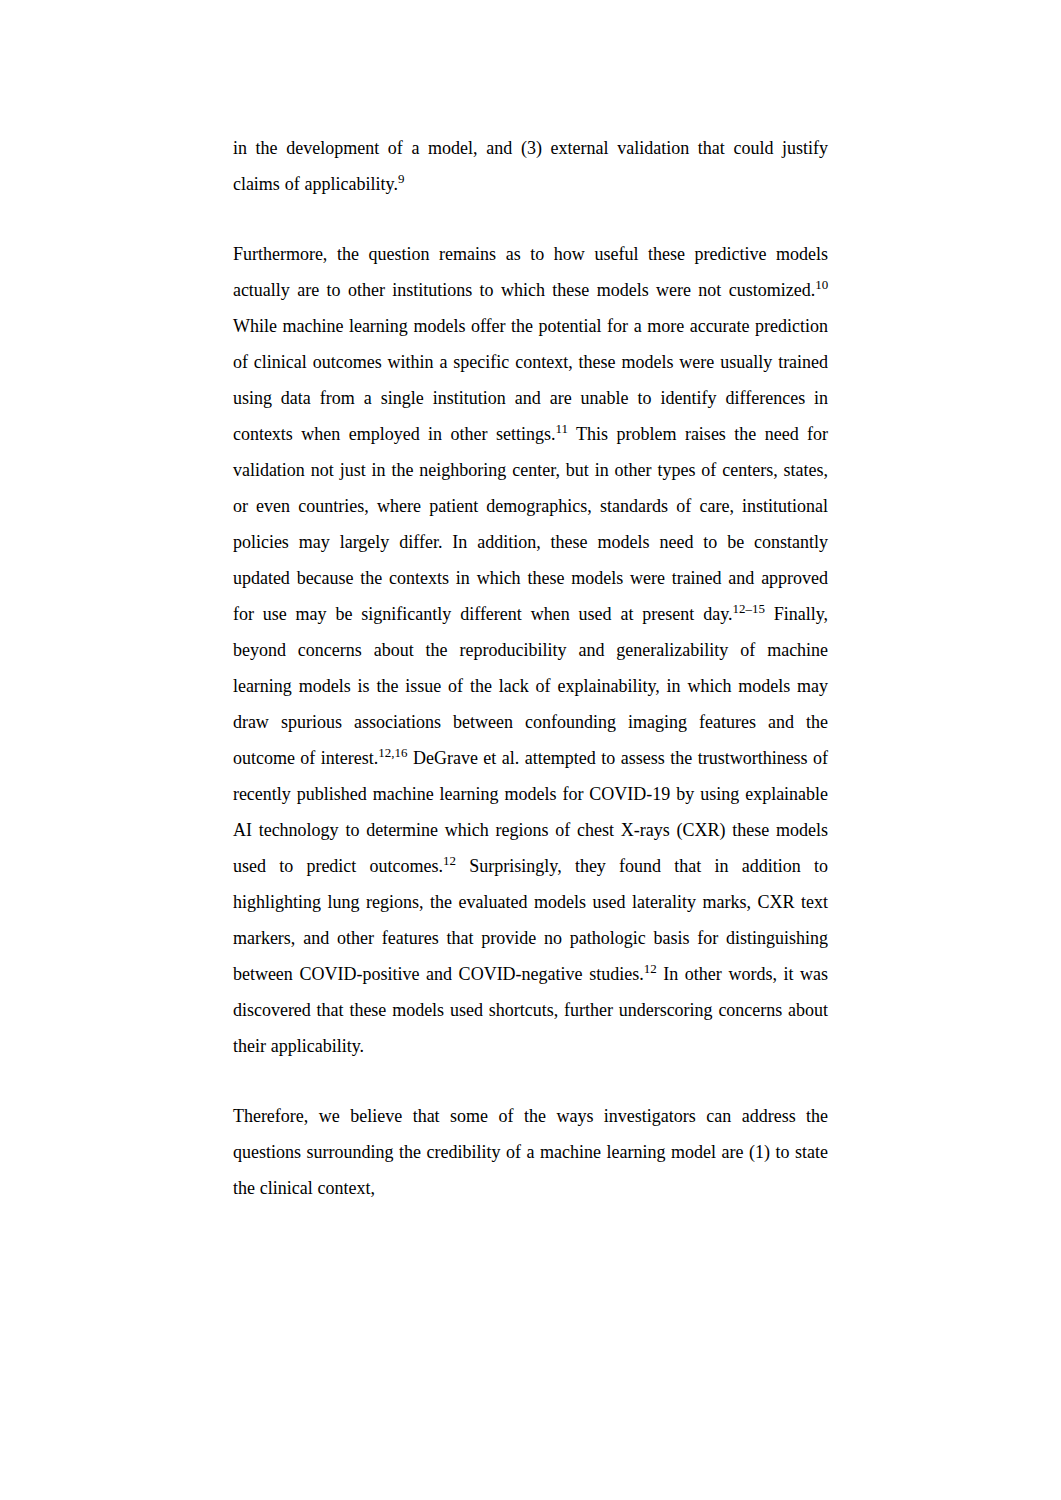in the development of a model, and (3) external validation that could justify claims of applicability.9
Furthermore, the question remains as to how useful these predictive models actually are to other institutions to which these models were not customized.10 While machine learning models offer the potential for a more accurate prediction of clinical outcomes within a specific context, these models were usually trained using data from a single institution and are unable to identify differences in contexts when employed in other settings.11 This problem raises the need for validation not just in the neighboring center, but in other types of centers, states, or even countries, where patient demographics, standards of care, institutional policies may largely differ. In addition, these models need to be constantly updated because the contexts in which these models were trained and approved for use may be significantly different when used at present day.12–15 Finally, beyond concerns about the reproducibility and generalizability of machine learning models is the issue of the lack of explainability, in which models may draw spurious associations between confounding imaging features and the outcome of interest.12,16 DeGrave et al. attempted to assess the trustworthiness of recently published machine learning models for COVID-19 by using explainable AI technology to determine which regions of chest X-rays (CXR) these models used to predict outcomes.12 Surprisingly, they found that in addition to highlighting lung regions, the evaluated models used laterality marks, CXR text markers, and other features that provide no pathologic basis for distinguishing between COVID-positive and COVID-negative studies.12 In other words, it was discovered that these models used shortcuts, further underscoring concerns about their applicability.
Therefore, we believe that some of the ways investigators can address the questions surrounding the credibility of a machine learning model are (1) to state the clinical context,